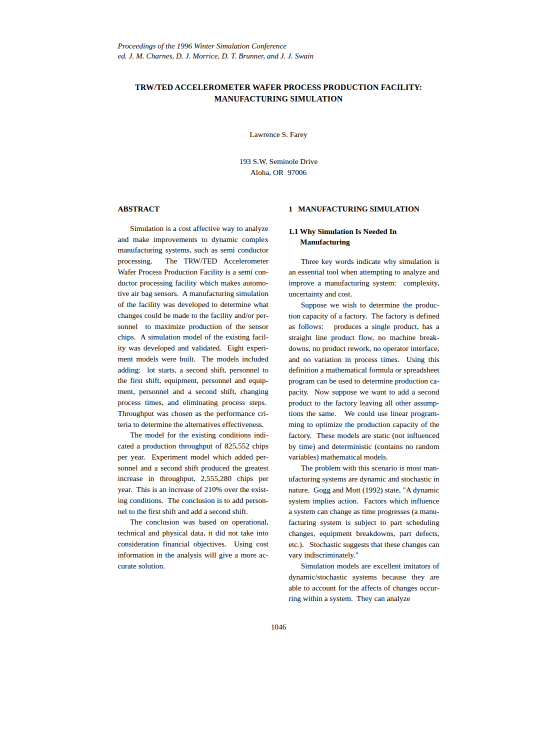Proceedings of the 1996 Winter Simulation Conference
ed. J. M. Charnes, D. J. Morrice, D. T. Brunner, and J. J. Swain
TRW/TED ACCELEROMETER WAFER PROCESS PRODUCTION FACILITY:
MANUFACTURING SIMULATION
Lawrence S. Farey
193 S.W. Seminole Drive
Aloha, OR 97006
ABSTRACT
Simulation is a cost affective way to analyze and make improvements to dynamic complex manufacturing systems, such as semi conductor processing. The TRW/TED Accelerometer Wafer Process Production Facility is a semi conductor processing facility which makes automotive air bag sensors. A manufacturing simulation of the facility was developed to determine what changes could be made to the facility and/or personnel to maximize production of the sensor chips. A simulation model of the existing facility was developed and validated. Eight experiment models were built. The models included adding: lot starts, a second shift, personnel to the first shift, equipment, personnel and equipment, personnel and a second shift, changing process times, and eliminating process steps. Throughput was chosen as the performance criteria to determine the alternatives effectiveness.
The model for the existing conditions indicated a production throughput of 825,552 chips per year. Experiment model which added personnel and a second shift produced the greatest increase in throughput, 2,555,280 chips per year. This is an increase of 210% over the existing conditions. The conclusion is to add personnel to the first shift and add a second shift.
The conclusion was based on operational, technical and physical data, it did not take into consideration financial objectives. Using cost information in the analysis will give a more accurate solution.
1 MANUFACTURING SIMULATION
1.1 Why Simulation Is Needed In
Manufacturing
Three key words indicate why simulation is an essential tool when attempting to analyze and improve a manufacturing system: complexity, uncertainty and cost.
Suppose we wish to determine the production capacity of a factory. The factory is defined as follows: produces a single product, has a straight line product flow, no machine breakdowns, no product rework, no operator interface, and no variation in process times. Using this definition a mathematical formula or spreadsheet program can be used to determine production capacity. Now suppose we want to add a second product to the factory leaving all other assumptions the same. We could use linear programming to optimize the production capacity of the factory. These models are static (not influenced by time) and deterministic (contains no random variables) mathematical models.
The problem with this scenario is most manufacturing systems are dynamic and stochastic in nature. Gogg and Mott (1992) state, "A dynamic system implies action. Factors which influence a system can change as time progresses (a manufacturing system is subject to part scheduling changes, equipment breakdowns, part defects, etc.). Stochastic suggests that these changes can vary indiscriminately."
Simulation models are excellent imitators of dynamic/stochastic systems because they are able to account for the affects of changes occurring within a system. They can analyze
1046